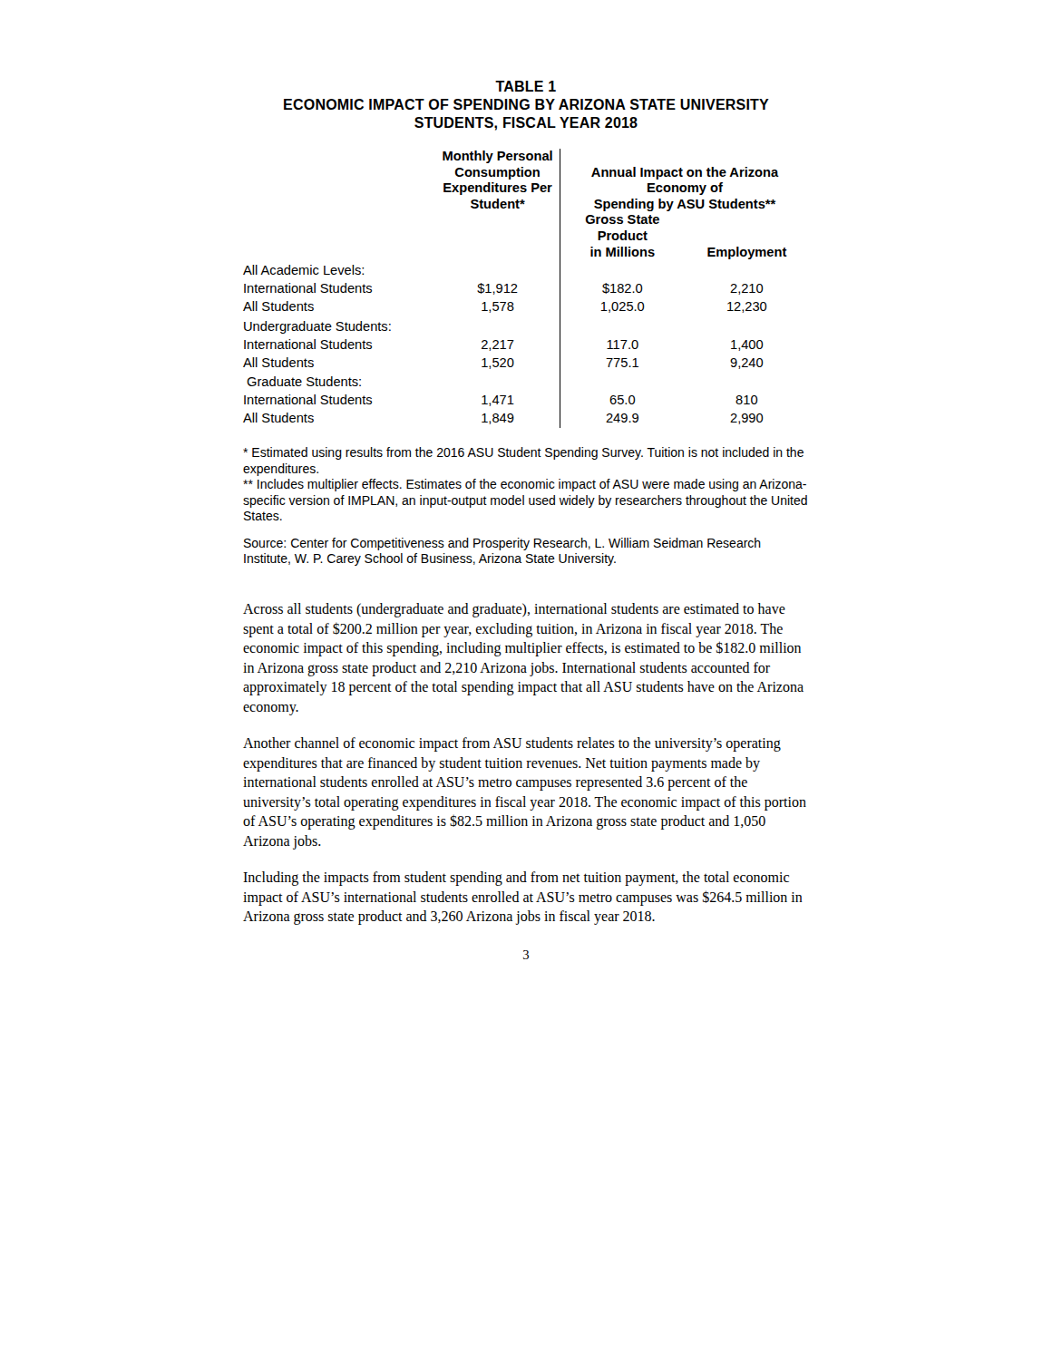TABLE 1
ECONOMIC IMPACT OF SPENDING BY ARIZONA STATE UNIVERSITY
STUDENTS, FISCAL YEAR 2018
| | Monthly Personal Consumption Expenditures Per Student* | Annual Impact on the Arizona Economy of Spending by ASU Students** |
| --- | --- | --- |
| | | Gross State Product in Millions | Employment |
| All Academic Levels: | | | |
| International Students | $1,912 | $182.0 | 2,210 |
| All Students | 1,578 | 1,025.0 | 12,230 |
| Undergraduate Students: | | | |
| International Students | 2,217 | 117.0 | 1,400 |
| All Students | 1,520 | 775.1 | 9,240 |
| Graduate Students: | | | |
| International Students | 1,471 | 65.0 | 810 |
| All Students | 1,849 | 249.9 | 2,990 |
* Estimated using results from the 2016 ASU Student Spending Survey. Tuition is not included in the expenditures.
** Includes multiplier effects. Estimates of the economic impact of ASU were made using an Arizona-specific version of IMPLAN, an input-output model used widely by researchers throughout the United States.
Source: Center for Competitiveness and Prosperity Research, L. William Seidman Research Institute, W. P. Carey School of Business, Arizona State University.
Across all students (undergraduate and graduate), international students are estimated to have spent a total of $200.2 million per year, excluding tuition, in Arizona in fiscal year 2018. The economic impact of this spending, including multiplier effects, is estimated to be $182.0 million in Arizona gross state product and 2,210 Arizona jobs. International students accounted for approximately 18 percent of the total spending impact that all ASU students have on the Arizona economy.
Another channel of economic impact from ASU students relates to the university’s operating expenditures that are financed by student tuition revenues. Net tuition payments made by international students enrolled at ASU’s metro campuses represented 3.6 percent of the university’s total operating expenditures in fiscal year 2018. The economic impact of this portion of ASU’s operating expenditures is $82.5 million in Arizona gross state product and 1,050 Arizona jobs.
Including the impacts from student spending and from net tuition payment, the total economic impact of ASU’s international students enrolled at ASU’s metro campuses was $264.5 million in Arizona gross state product and 3,260 Arizona jobs in fiscal year 2018.
3